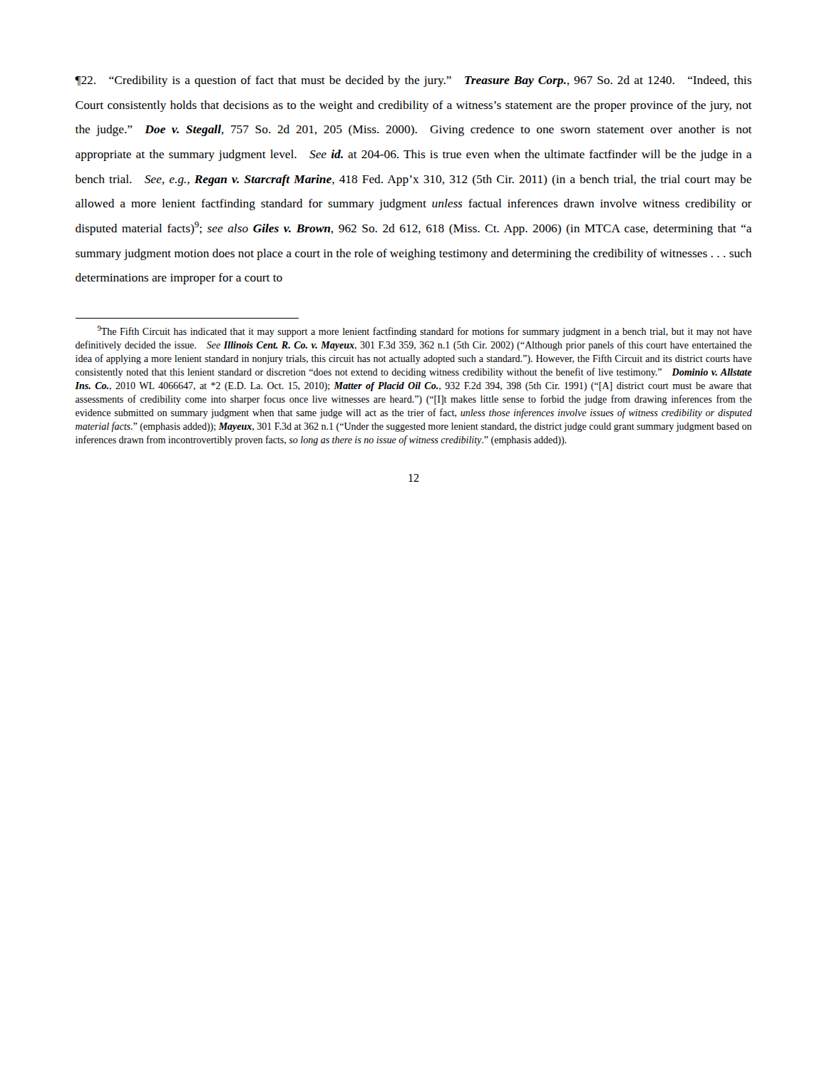¶22. “Credibility is a question of fact that must be decided by the jury.” Treasure Bay Corp., 967 So. 2d at 1240. “Indeed, this Court consistently holds that decisions as to the weight and credibility of a witness’s statement are the proper province of the jury, not the judge.” Doe v. Stegall, 757 So. 2d 201, 205 (Miss. 2000). Giving credence to one sworn statement over another is not appropriate at the summary judgment level. See id. at 204-06. This is true even when the ultimate factfinder will be the judge in a bench trial. See, e.g., Regan v. Starcraft Marine, 418 Fed. App’x 310, 312 (5th Cir. 2011) (in a bench trial, the trial court may be allowed a more lenient factfinding standard for summary judgment unless factual inferences drawn involve witness credibility or disputed material facts)9; see also Giles v. Brown, 962 So. 2d 612, 618 (Miss. Ct. App. 2006) (in MTCA case, determining that “a summary judgment motion does not place a court in the role of weighing testimony and determining the credibility of witnesses . . . such determinations are improper for a court to
9The Fifth Circuit has indicated that it may support a more lenient factfinding standard for motions for summary judgment in a bench trial, but it may not have definitively decided the issue. See Illinois Cent. R. Co. v. Mayeux, 301 F.3d 359, 362 n.1 (5th Cir. 2002) (“Although prior panels of this court have entertained the idea of applying a more lenient standard in nonjury trials, this circuit has not actually adopted such a standard.”). However, the Fifth Circuit and its district courts have consistently noted that this lenient standard or discretion “does not extend to deciding witness credibility without the benefit of live testimony.” Dominio v. Allstate Ins. Co., 2010 WL 4066647, at *2 (E.D. La. Oct. 15, 2010); Matter of Placid Oil Co., 932 F.2d 394, 398 (5th Cir. 1991) (“[A] district court must be aware that assessments of credibility come into sharper focus once live witnesses are heard.”) (“[I]t makes little sense to forbid the judge from drawing inferences from the evidence submitted on summary judgment when that same judge will act as the trier of fact, unless those inferences involve issues of witness credibility or disputed material facts.” (emphasis added)); Mayeux, 301 F.3d at 362 n.1 (“Under the suggested more lenient standard, the district judge could grant summary judgment based on inferences drawn from incontrovertibly proven facts, so long as there is no issue of witness credibility.” (emphasis added)).
12